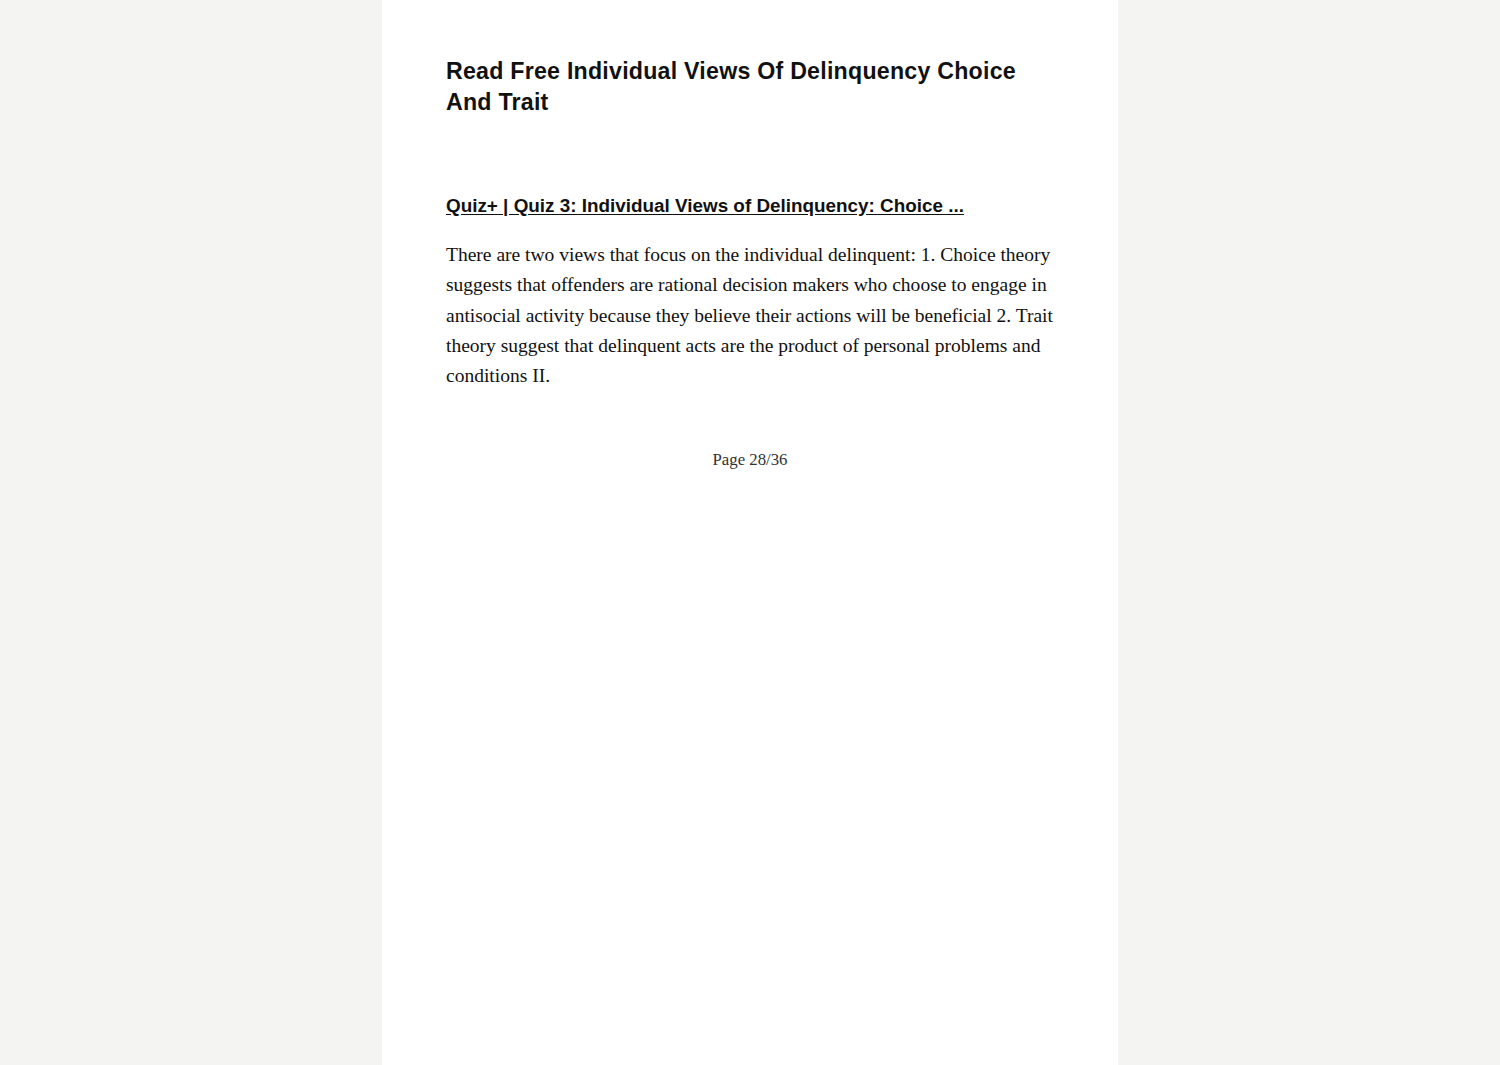Read Free Individual Views Of Delinquency Choice And Trait
Quiz+ | Quiz 3: Individual Views of Delinquency: Choice ...
There are two views that focus on the individual delinquent: 1. Choice theory suggests that offenders are rational decision makers who choose to engage in antisocial activity because they believe their actions will be beneficial 2. Trait theory suggest that delinquent acts are the product of personal problems and conditions II.
Page 28/36